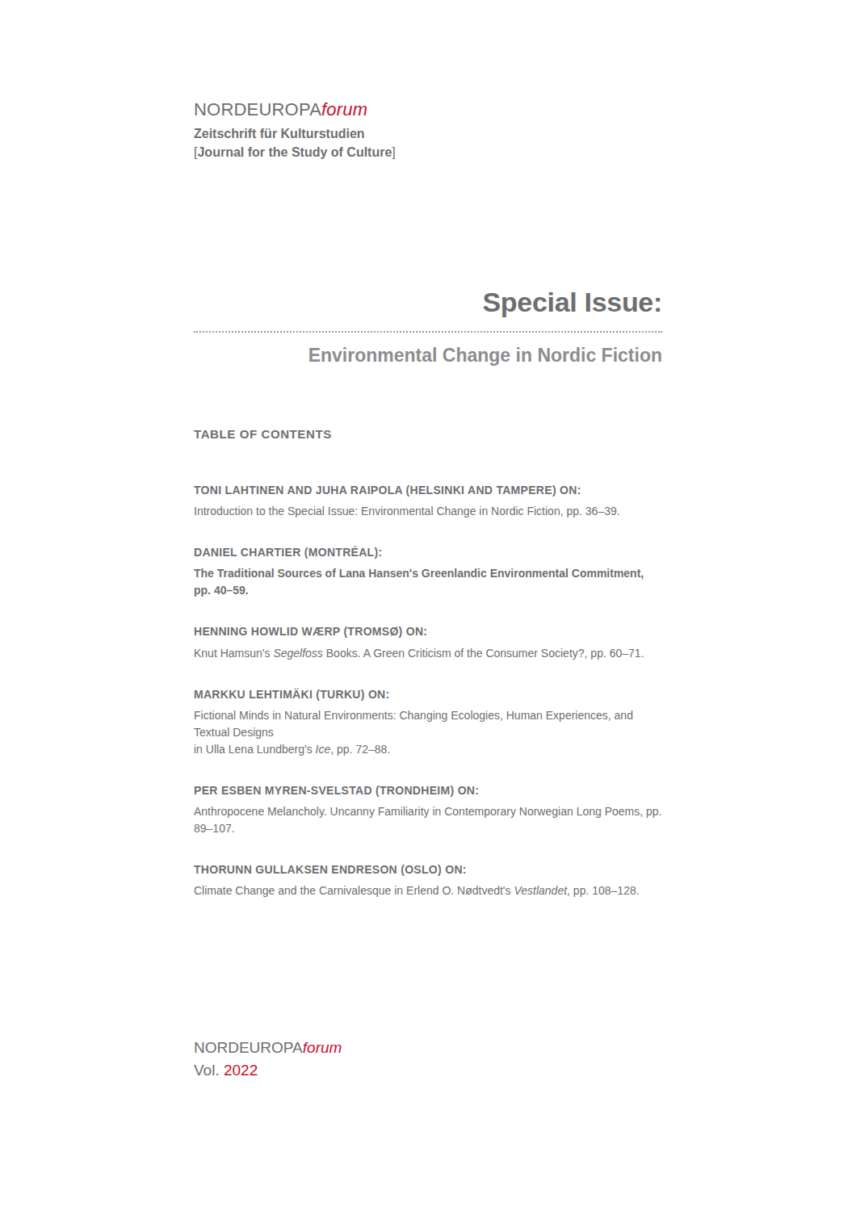NORDEUROPA forum
Zeitschrift für Kulturstudien
[Journal for the Study of Culture]
Special Issue:
Environmental Change in Nordic Fiction
TABLE OF CONTENTS
TONI LAHTINEN AND JUHA RAIPOLA (HELSINKI AND TAMPERE) ON:
Introduction to the Special Issue: Environmental Change in Nordic Fiction, pp. 36–39.
DANIEL CHARTIER (MONTRÉAL):
The Traditional Sources of Lana Hansen's Greenlandic Environmental Commitment, pp. 40–59.
HENNING HOWLID WÆRP (TROMSØ) ON:
Knut Hamsun's Segelfoss Books. A Green Criticism of the Consumer Society?, pp. 60–71.
MARKKU LEHTIMÄKI (TURKU) ON:
Fictional Minds in Natural Environments: Changing Ecologies, Human Experiences, and Textual Designs
in Ulla Lena Lundberg's Ice, pp. 72–88.
PER ESBEN MYREN-SVELSTAD (TRONDHEIM) ON:
Anthropocene Melancholy. Uncanny Familiarity in Contemporary Norwegian Long Poems, pp. 89–107.
THORUNN GULLAKSEN ENDRESON (OSLO) ON:
Climate Change and the Carnivalesque in Erlend O. Nødtvedt's Vestlandet, pp. 108–128.
NORDEUROPA forum
Vol. 2022